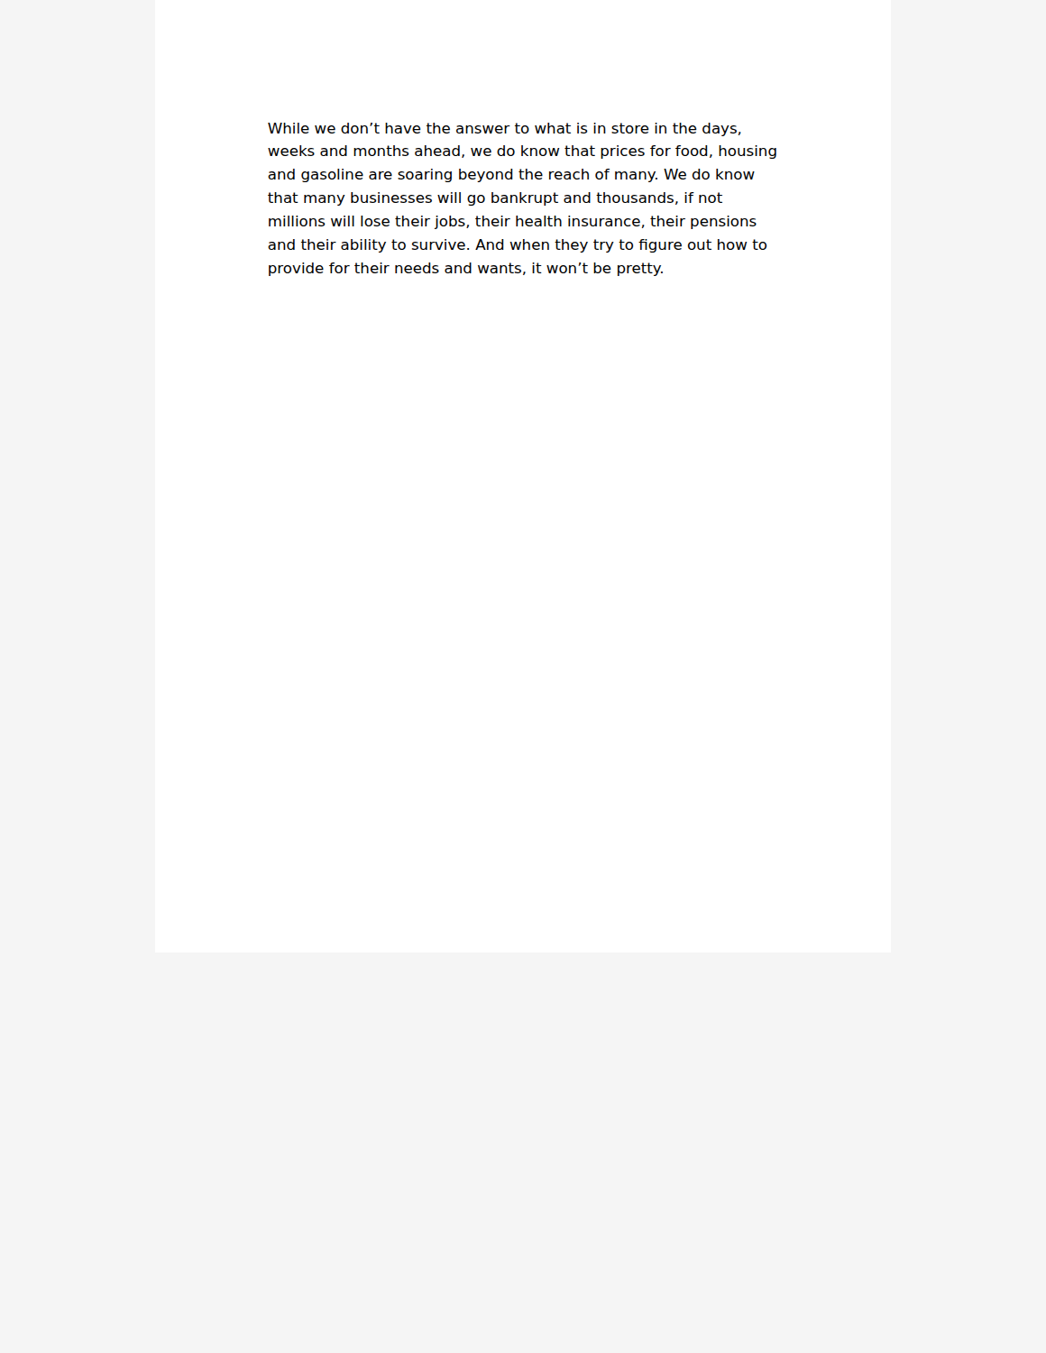While we don’t have the answer to what is in store in the days, weeks and months ahead, we do know that prices for food, housing and gasoline are soaring beyond the reach of many. We do know that many businesses will go bankrupt and thousands, if not millions will lose their jobs, their health insurance, their pensions and their ability to survive. And when they try to figure out how to provide for their needs and wants, it won’t be pretty.